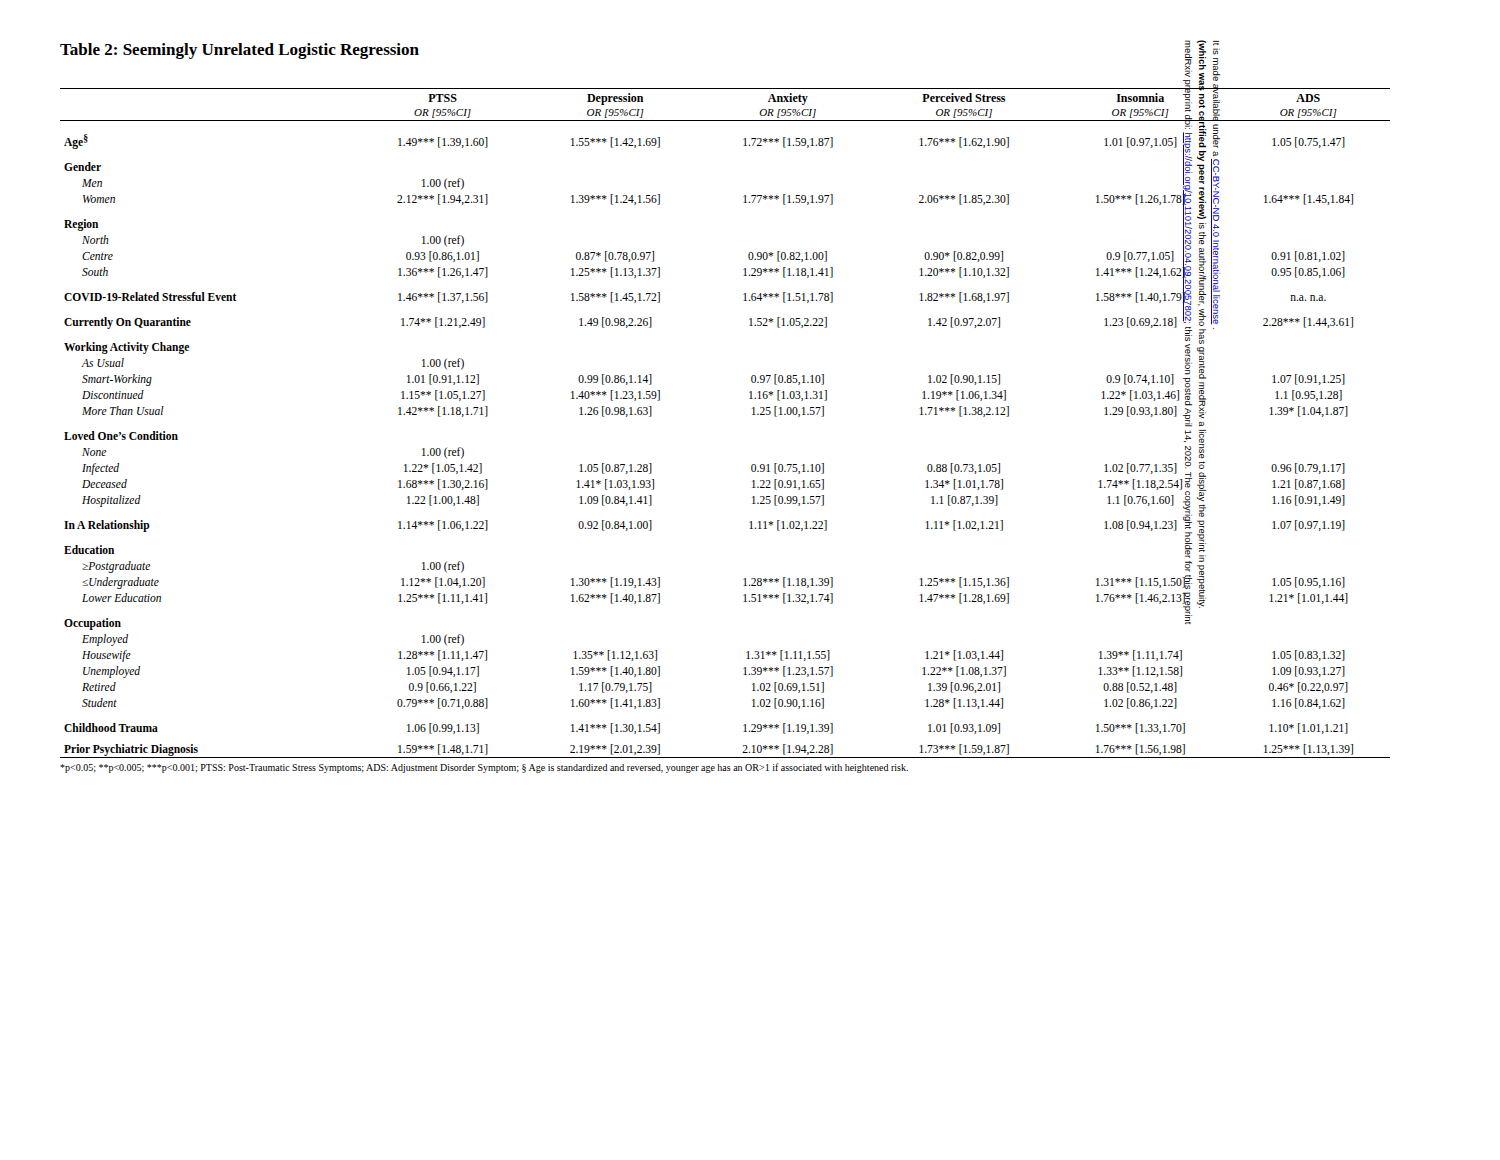Table 2: Seemingly Unrelated Logistic Regression
| | PTSS OR [95%CI] | Depression OR [95%CI] | Anxiety OR [95%CI] | Perceived Stress OR [95%CI] | Insomnia OR [95%CI] | ADS OR [95%CI] |
| --- | --- | --- | --- | --- | --- | --- |
| Age § | 1.49*** [1.39,1.60] | 1.55*** [1.42,1.69] | 1.72*** [1.59,1.87] | 1.76*** [1.62,1.90] | 1.01 [0.97,1.05] | 1.05 [0.75,1.47] |
| Gender | | | | | | |
| Men | 1.00 (ref) | | | | | |
| Women | 2.12*** [1.94,2.31] | 1.39*** [1.24,1.56] | 1.77*** [1.59,1.97] | 2.06*** [1.85,2.30] | 1.50*** [1.26,1.78] | 1.64*** [1.45,1.84] |
| Region | | | | | | |
| North | 1.00 (ref) | | | | | |
| Centre | 0.93 [0.86,1.01] | 0.87* [0.78,0.97] | 0.90* [0.82,1.00] | 0.90* [0.82,0.99] | 0.9 [0.77,1.05] | 0.91 [0.81,1.02] |
| South | 1.36*** [1.26,1.47] | 1.25*** [1.13,1.37] | 1.29*** [1.18,1.41] | 1.20*** [1.10,1.32] | 1.41*** [1.24,1.62] | 0.95 [0.85,1.06] |
| COVID-19-Related Stressful Event | 1.46*** [1.37,1.56] | 1.58*** [1.45,1.72] | 1.64*** [1.51,1.78] | 1.82*** [1.68,1.97] | 1.58*** [1.40,1.79] | n.a. n.a. |
| Currently On Quarantine | 1.74** [1.21,2.49] | 1.49 [0.98,2.26] | 1.52* [1.05,2.22] | 1.42 [0.97,2.07] | 1.23 [0.69,2.18] | 2.28*** [1.44,3.61] |
| Working Activity Change | | | | | | |
| As Usual | 1.00 (ref) | | | | | |
| Smart-Working | 1.01 [0.91,1.12] | 0.99 [0.86,1.14] | 0.97 [0.85,1.10] | 1.02 [0.90,1.15] | 0.9 [0.74,1.10] | 1.07 [0.91,1.25] |
| Discontinued | 1.15** [1.05,1.27] | 1.40*** [1.23,1.59] | 1.16* [1.03,1.31] | 1.19** [1.06,1.34] | 1.22* [1.03,1.46] | 1.1 [0.95,1.28] |
| More Than Usual | 1.42*** [1.18,1.71] | 1.26 [0.98,1.63] | 1.25 [1.00,1.57] | 1.71*** [1.38,2.12] | 1.29 [0.93,1.80] | 1.39* [1.04,1.87] |
| Loved One’s Condition | | | | | | |
| None | 1.00 (ref) | | | | | |
| Infected | 1.22* [1.05,1.42] | 1.05 [0.87,1.28] | 0.91 [0.75,1.10] | 0.88 [0.73,1.05] | 1.02 [0.77,1.35] | 0.96 [0.79,1.17] |
| Deceased | 1.68*** [1.30,2.16] | 1.41* [1.03,1.93] | 1.22 [0.91,1.65] | 1.34* [1.01,1.78] | 1.74** [1.18,2.54] | 1.21 [0.87,1.68] |
| Hospitalized | 1.22 [1.00,1.48] | 1.09 [0.84,1.41] | 1.25 [0.99,1.57] | 1.1 [0.87,1.39] | 1.1 [0.76,1.60] | 1.16 [0.91,1.49] |
| In A Relationship | 1.14*** [1.06,1.22] | 0.92 [0.84,1.00] | 1.11* [1.02,1.22] | 1.11* [1.02,1.21] | 1.08 [0.94,1.23] | 1.07 [0.97,1.19] |
| Education | | | | | | |
| ≥Postgraduate | 1.00 (ref) | | | | | |
| ≤Undergraduate | 1.12** [1.04,1.20] | 1.30*** [1.19,1.43] | 1.28*** [1.18,1.39] | 1.25*** [1.15,1.36] | 1.31*** [1.15,1.50] | 1.05 [0.95,1.16] |
| Lower Education | 1.25*** [1.11,1.41] | 1.62*** [1.40,1.87] | 1.51*** [1.32,1.74] | 1.47*** [1.28,1.69] | 1.76*** [1.46,2.13] | 1.21* [1.01,1.44] |
| Occupation | | | | | | |
| Employed | 1.00 (ref) | | | | | |
| Housewife | 1.28*** [1.11,1.47] | 1.35** [1.12,1.63] | 1.31** [1.11,1.55] | 1.21* [1.03,1.44] | 1.39** [1.11,1.74] | 1.05 [0.83,1.32] |
| Unemployed | 1.05 [0.94,1.17] | 1.59*** [1.40,1.80] | 1.39*** [1.23,1.57] | 1.22** [1.08,1.37] | 1.33** [1.12,1.58] | 1.09 [0.93,1.27] |
| Retired | 0.9 [0.66,1.22] | 1.17 [0.79,1.75] | 1.02 [0.69,1.51] | 1.39 [0.96,2.01] | 0.88 [0.52,1.48] | 0.46* [0.22,0.97] |
| Student | 0.79*** [0.71,0.88] | 1.60*** [1.41,1.83] | 1.02 [0.90,1.16] | 1.28* [1.13,1.44] | 1.02 [0.86,1.22] | 1.16 [0.84,1.62] |
| Childhood Trauma | 1.06 [0.99,1.13] | 1.41*** [1.30,1.54] | 1.29*** [1.19,1.39] | 1.01 [0.93,1.09] | 1.50*** [1.33,1.70] | 1.10* [1.01,1.21] |
| Prior Psychiatric Diagnosis | 1.59*** [1.48,1.71] | 2.19*** [2.01,2.39] | 2.10*** [1.94,2.28] | 1.73*** [1.59,1.87] | 1.76*** [1.56,1.98] | 1.25*** [1.13,1.39] |
*p<0.05; **p<0.005; ***p<0.001; PTSS: Post-Traumatic Stress Symptoms; ADS: Adjustment Disorder Symptom; § Age is standardized and reversed, younger age has an OR>1 if associated with heightened risk.
medRxiv preprint doi: https://doi.org/10.1101/2020.04.09.20057802; this version posted April 14, 2020. The copyright holder for this preprint
(which was not certified by peer review) is the author/funder, who has granted medRxiv a license to display the preprint in perpetuity.
It is made available under a CC-BY-NC-ND 4.0 International license .